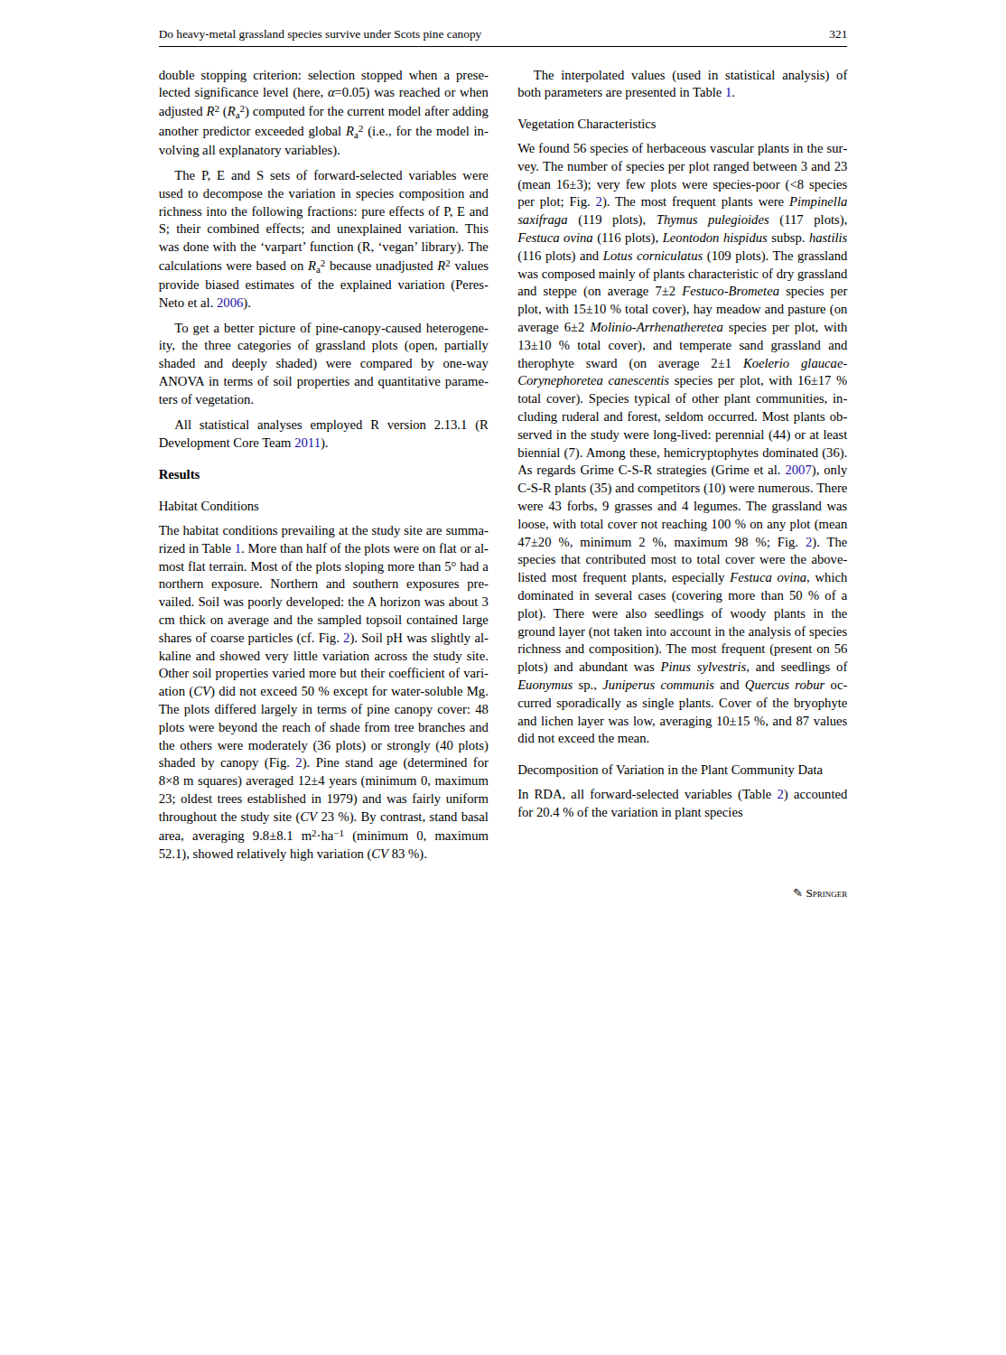Do heavy-metal grassland species survive under Scots pine canopy 321
double stopping criterion: selection stopped when a preselected significance level (here, α=0.05) was reached or when adjusted R2 (Ra2) computed for the current model after adding another predictor exceeded global Ra2 (i.e., for the model involving all explanatory variables).
The P, E and S sets of forward-selected variables were used to decompose the variation in species composition and richness into the following fractions: pure effects of P, E and S; their combined effects; and unexplained variation. This was done with the ‘varpart’ function (R, ‘vegan’ library). The calculations were based on Ra2 because unadjusted R2 values provide biased estimates of the explained variation (Peres-Neto et al. 2006).
To get a better picture of pine-canopy-caused heterogeneity, the three categories of grassland plots (open, partially shaded and deeply shaded) were compared by one-way ANOVA in terms of soil properties and quantitative parameters of vegetation.
All statistical analyses employed R version 2.13.1 (R Development Core Team 2011).
Results
Habitat Conditions
The habitat conditions prevailing at the study site are summarized in Table 1. More than half of the plots were on flat or almost flat terrain. Most of the plots sloping more than 5° had a northern exposure. Northern and southern exposures prevailed. Soil was poorly developed: the A horizon was about 3 cm thick on average and the sampled topsoil contained large shares of coarse particles (cf. Fig. 2). Soil pH was slightly alkaline and showed very little variation across the study site. Other soil properties varied more but their coefficient of variation (CV) did not exceed 50 % except for water-soluble Mg. The plots differed largely in terms of pine canopy cover: 48 plots were beyond the reach of shade from tree branches and the others were moderately (36 plots) or strongly (40 plots) shaded by canopy (Fig. 2). Pine stand age (determined for 8×8 m squares) averaged 12±4 years (minimum 0, maximum 23; oldest trees established in 1979) and was fairly uniform throughout the study site (CV 23 %). By contrast, stand basal area, averaging 9.8±8.1 m2·ha−1 (minimum 0, maximum 52.1), showed relatively high variation (CV 83 %).
The interpolated values (used in statistical analysis) of both parameters are presented in Table 1.
Vegetation Characteristics
We found 56 species of herbaceous vascular plants in the survey. The number of species per plot ranged between 3 and 23 (mean 16±3); very few plots were species-poor (<8 species per plot; Fig. 2). The most frequent plants were Pimpinella saxifraga (119 plots), Thymus pulegioides (117 plots), Festuca ovina (116 plots), Leontodon hispidus subsp. hastilis (116 plots) and Lotus corniculatus (109 plots). The grassland was composed mainly of plants characteristic of dry grassland and steppe (on average 7±2 Festuco-Brometea species per plot, with 15±10 % total cover), hay meadow and pasture (on average 6±2 Molinio-Arrhenatheretea species per plot, with 13±10 % total cover), and temperate sand grassland and therophyte sward (on average 2±1 Koelerio glaucae-Corynephoretea canescentis species per plot, with 16±17 % total cover). Species typical of other plant communities, including ruderal and forest, seldom occurred. Most plants observed in the study were long-lived: perennial (44) or at least biennial (7). Among these, hemicryptophytes dominated (36). As regards Grime C-S-R strategies (Grime et al. 2007), only C-S-R plants (35) and competitors (10) were numerous. There were 43 forbs, 9 grasses and 4 legumes. The grassland was loose, with total cover not reaching 100 % on any plot (mean 47±20 %, minimum 2 %, maximum 98 %; Fig. 2). The species that contributed most to total cover were the above-listed most frequent plants, especially Festuca ovina, which dominated in several cases (covering more than 50 % of a plot). There were also seedlings of woody plants in the ground layer (not taken into account in the analysis of species richness and composition). The most frequent (present on 56 plots) and abundant was Pinus sylvestris, and seedlings of Euonymus sp., Juniperus communis and Quercus robur occurred sporadically as single plants. Cover of the bryophyte and lichen layer was low, averaging 10±15 %, and 87 values did not exceed the mean.
Decomposition of Variation in the Plant Community Data
In RDA, all forward-selected variables (Table 2) accounted for 20.4 % of the variation in plant species
✎ Springer